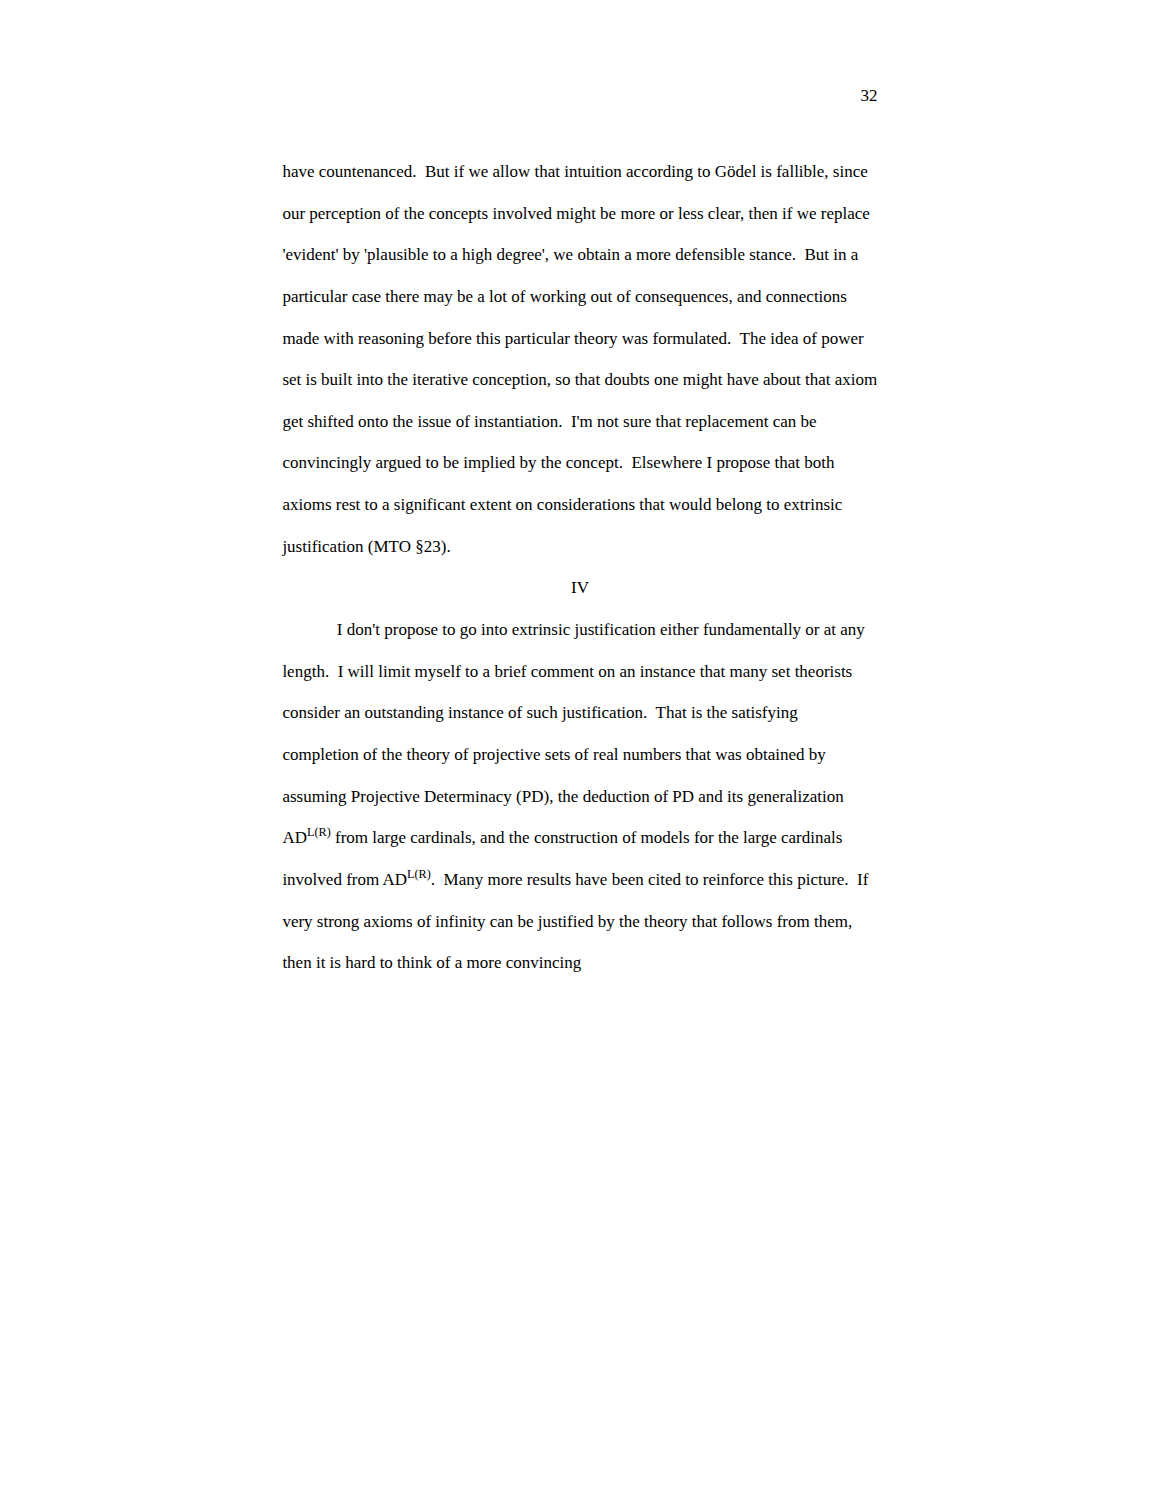32
have countenanced. But if we allow that intuition according to Gödel is fallible, since our perception of the concepts involved might be more or less clear, then if we replace 'evident' by 'plausible to a high degree', we obtain a more defensible stance. But in a particular case there may be a lot of working out of consequences, and connections made with reasoning before this particular theory was formulated. The idea of power set is built into the iterative conception, so that doubts one might have about that axiom get shifted onto the issue of instantiation. I'm not sure that replacement can be convincingly argued to be implied by the concept. Elsewhere I propose that both axioms rest to a significant extent on considerations that would belong to extrinsic justification (MTO §23).
IV
I don't propose to go into extrinsic justification either fundamentally or at any length. I will limit myself to a brief comment on an instance that many set theorists consider an outstanding instance of such justification. That is the satisfying completion of the theory of projective sets of real numbers that was obtained by assuming Projective Determinacy (PD), the deduction of PD and its generalization ADL(R) from large cardinals, and the construction of models for the large cardinals involved from ADL(R). Many more results have been cited to reinforce this picture. If very strong axioms of infinity can be justified by the theory that follows from them, then it is hard to think of a more convincing